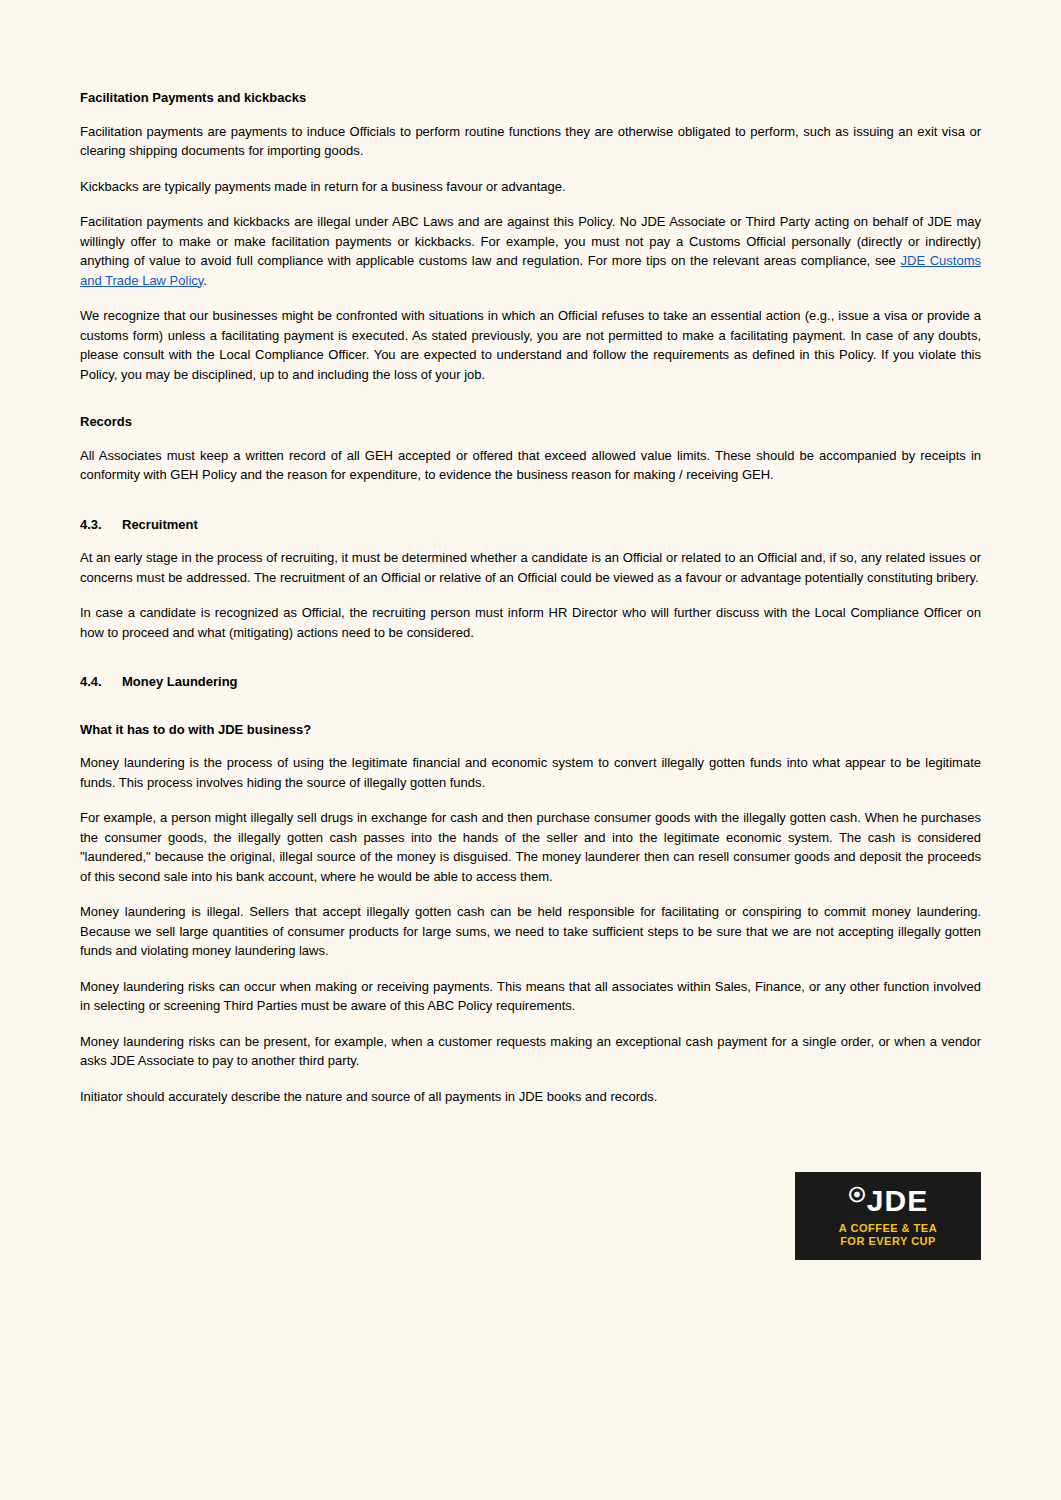Facilitation Payments and kickbacks
Facilitation payments are payments to induce Officials to perform routine functions they are otherwise obligated to perform, such as issuing an exit visa or clearing shipping documents for importing goods.
Kickbacks are typically payments made in return for a business favour or advantage.
Facilitation payments and kickbacks are illegal under ABC Laws and are against this Policy. No JDE Associate or Third Party acting on behalf of JDE may willingly offer to make or make facilitation payments or kickbacks. For example, you must not pay a Customs Official personally (directly or indirectly) anything of value to avoid full compliance with applicable customs law and regulation. For more tips on the relevant areas compliance, see JDE Customs and Trade Law Policy.
We recognize that our businesses might be confronted with situations in which an Official refuses to take an essential action (e.g., issue a visa or provide a customs form) unless a facilitating payment is executed. As stated previously, you are not permitted to make a facilitating payment. In case of any doubts, please consult with the Local Compliance Officer. You are expected to understand and follow the requirements as defined in this Policy. If you violate this Policy, you may be disciplined, up to and including the loss of your job.
Records
All Associates must keep a written record of all GEH accepted or offered that exceed allowed value limits. These should be accompanied by receipts in conformity with GEH Policy and the reason for expenditure, to evidence the business reason for making / receiving GEH.
4.3. Recruitment
At an early stage in the process of recruiting, it must be determined whether a candidate is an Official or related to an Official and, if so, any related issues or concerns must be addressed. The recruitment of an Official or relative of an Official could be viewed as a favour or advantage potentially constituting bribery.
In case a candidate is recognized as Official, the recruiting person must inform HR Director who will further discuss with the Local Compliance Officer on how to proceed and what (mitigating) actions need to be considered.
4.4. Money Laundering
What it has to do with JDE business?
Money laundering is the process of using the legitimate financial and economic system to convert illegally gotten funds into what appear to be legitimate funds. This process involves hiding the source of illegally gotten funds.
For example, a person might illegally sell drugs in exchange for cash and then purchase consumer goods with the illegally gotten cash. When he purchases the consumer goods, the illegally gotten cash passes into the hands of the seller and into the legitimate economic system. The cash is considered "laundered," because the original, illegal source of the money is disguised. The money launderer then can resell consumer goods and deposit the proceeds of this second sale into his bank account, where he would be able to access them.
Money laundering is illegal. Sellers that accept illegally gotten cash can be held responsible for facilitating or conspiring to commit money laundering. Because we sell large quantities of consumer products for large sums, we need to take sufficient steps to be sure that we are not accepting illegally gotten funds and violating money laundering laws.
Money laundering risks can occur when making or receiving payments. This means that all associates within Sales, Finance, or any other function involved in selecting or screening Third Parties must be aware of this ABC Policy requirements.
Money laundering risks can be present, for example, when a customer requests making an exceptional cash payment for a single order, or when a vendor asks JDE Associate to pay to another third party.
Initiator should accurately describe the nature and source of all payments in JDE books and records.
⦿JDE
A COFFEE & TEA
FOR EVERY CUP